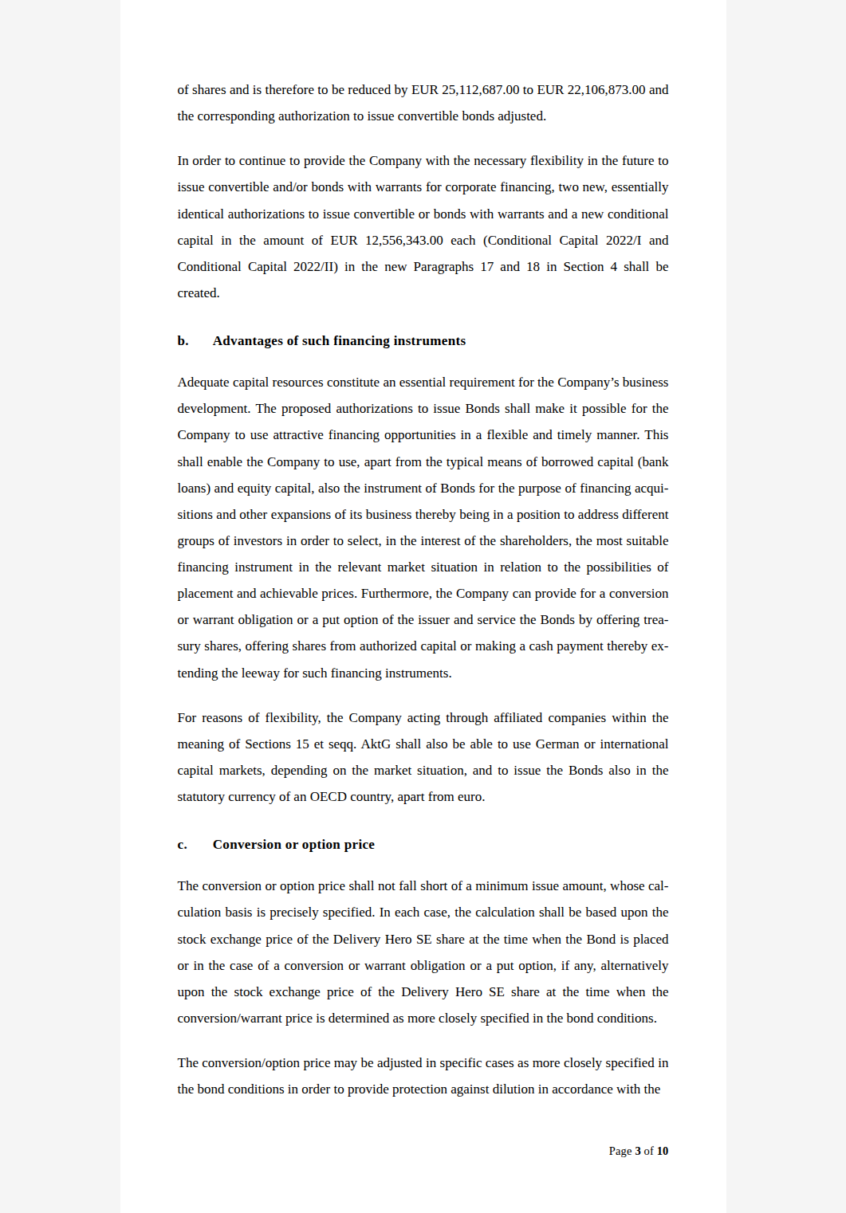of shares and is therefore to be reduced by EUR 25,112,687.00 to EUR 22,106,873.00 and the corresponding authorization to issue convertible bonds adjusted.
In order to continue to provide the Company with the necessary flexibility in the future to issue convertible and/or bonds with warrants for corporate financing, two new, essentially identical authorizations to issue convertible or bonds with warrants and a new conditional capital in the amount of EUR 12,556,343.00 each (Conditional Capital 2022/I and Conditional Capital 2022/II) in the new Paragraphs 17 and 18 in Section 4 shall be created.
b. Advantages of such financing instruments
Adequate capital resources constitute an essential requirement for the Company’s business development. The proposed authorizations to issue Bonds shall make it possible for the Company to use attractive financing opportunities in a flexible and timely manner. This shall enable the Company to use, apart from the typical means of borrowed capital (bank loans) and equity capital, also the instrument of Bonds for the purpose of financing acquisitions and other expansions of its business thereby being in a position to address different groups of investors in order to select, in the interest of the shareholders, the most suitable financing instrument in the relevant market situation in relation to the possibilities of placement and achievable prices. Furthermore, the Company can provide for a conversion or warrant obligation or a put option of the issuer and service the Bonds by offering treasury shares, offering shares from authorized capital or making a cash payment thereby extending the leeway for such financing instruments.
For reasons of flexibility, the Company acting through affiliated companies within the meaning of Sections 15 et seqq. AktG shall also be able to use German or international capital markets, depending on the market situation, and to issue the Bonds also in the statutory currency of an OECD country, apart from euro.
c. Conversion or option price
The conversion or option price shall not fall short of a minimum issue amount, whose calculation basis is precisely specified. In each case, the calculation shall be based upon the stock exchange price of the Delivery Hero SE share at the time when the Bond is placed or in the case of a conversion or warrant obligation or a put option, if any, alternatively upon the stock exchange price of the Delivery Hero SE share at the time when the conversion/warrant price is determined as more closely specified in the bond conditions.
The conversion/option price may be adjusted in specific cases as more closely specified in the bond conditions in order to provide protection against dilution in accordance with the
Page 3 of 10